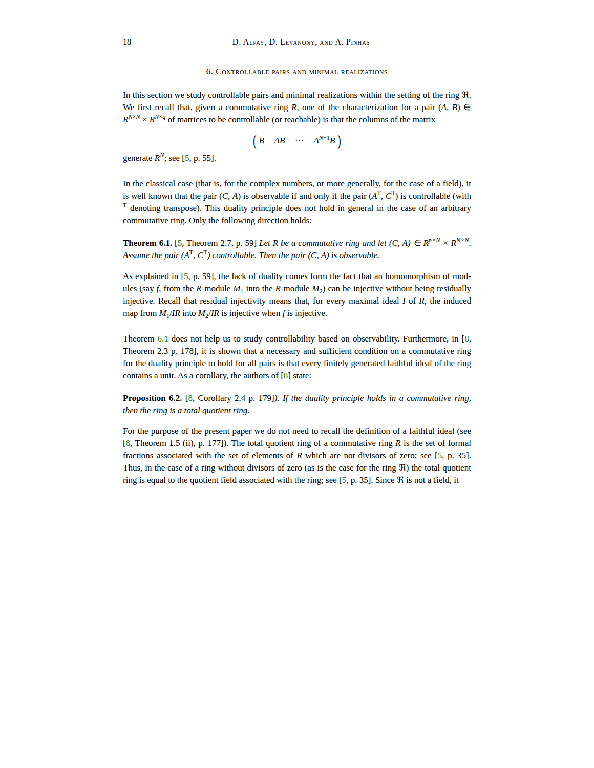18 D. Alpay, D. Levanony, and A. Pinhas
6. Controllable pairs and minimal realizations
In this section we study controllable pairs and minimal realizations within the setting of the ring ℜ. We first recall that, given a commutative ring R, one of the characterization for a pair (A, B) ∈ RN×N × RN×q of matrices to be controllable (or reachable) is that the columns of the matrix
( B AB ⋯ AN−1B )
generate RN; see [5, p. 55].
In the classical case (that is, for the complex numbers, or more generally, for the case of a field), it is well known that the pair (C, A) is observable if and only if the pair (AT, CT) is controllable (with T denoting transpose). This duality principle does not hold in general in the case of an arbitrary commutative ring. Only the following direction holds:
Theorem 6.1. [5, Theorem 2.7, p. 59] Let R be a commutative ring and let (C, A) ∈ Rp×N × RN×N. Assume the pair (AT, CT) controllable. Then the pair (C, A) is observable.
As explained in [5, p. 59], the lack of duality comes form the fact that an homomorphism of modules (say f, from the R-module M1 into the R-module M2) can be injective without being residually injective. Recall that residual injectivity means that, for every maximal ideal I of R, the induced map from M1/IR into M2/IR is injective when f is injective.
Theorem 6.1 does not help us to study controllability based on observability. Furthermore, in [8, Theorem 2.3 p. 178], it is shown that a necessary and sufficient condition on a commutative ring for the duality principle to hold for all pairs is that every finitely generated faithful ideal of the ring contains a unit. As a corollary, the authors of [8] state:
Proposition 6.2. [8, Corollary 2.4 p. 179]). If the duality principle holds in a commutative ring, then the ring is a total quotient ring.
For the purpose of the present paper we do not need to recall the definition of a faithful ideal (see [8, Theorem 1.5 (ii), p. 177]). The total quotient ring of a commutative ring R is the set of formal fractions associated with the set of elements of R which are not divisors of zero; see [5, p. 35]. Thus, in the case of a ring without divisors of zero (as is the case for the ring ℜ) the total quotient ring is equal to the quotient field associated with the ring; see [5, p. 35]. Since ℜ is not a field, it